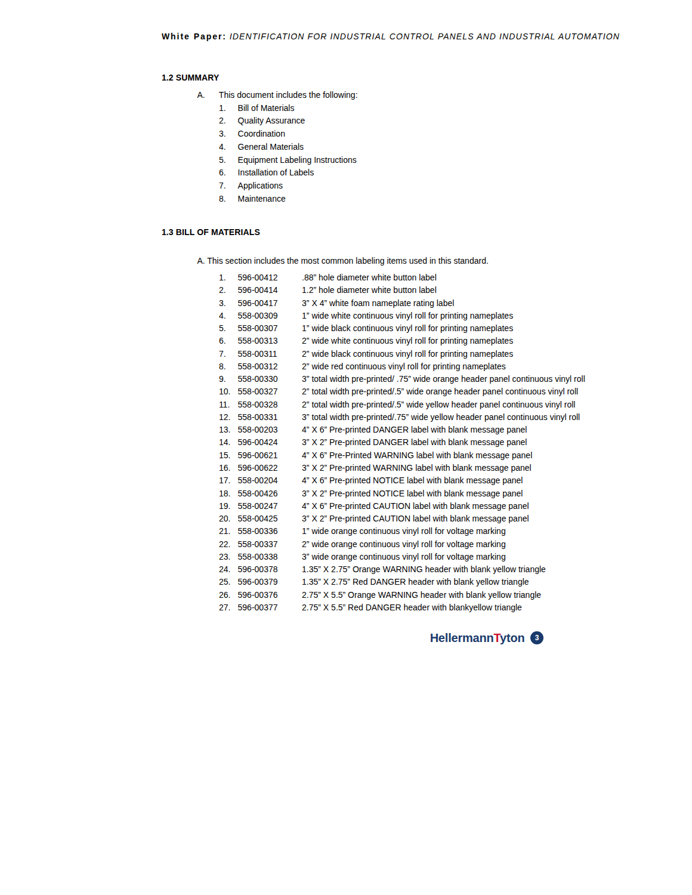White Paper: IDENTIFICATION FOR INDUSTRIAL CONTROL PANELS AND INDUSTRIAL AUTOMATION
1.2 SUMMARY
A. This document includes the following:
1. Bill of Materials
2. Quality Assurance
3. Coordination
4. General Materials
5. Equipment Labeling Instructions
6. Installation of Labels
7. Applications
8. Maintenance
1.3 BILL OF MATERIALS
A. This section includes the most common labeling items used in this standard.
1. 596-00412.88” hole diameter white button label
2. 596-004141.2” hole diameter white button label
3. 596-004173” X 4” white foam nameplate rating label
4. 558-003091” wide white continuous vinyl roll for printing nameplates
5. 558-003071” wide black continuous vinyl roll for printing nameplates
6. 558-003132” wide white continuous vinyl roll for printing nameplates
7. 558-003112” wide black continuous vinyl roll for printing nameplates
8. 558-003122” wide red continuous vinyl roll for printing nameplates
9. 558-003303” total width pre-printed/ .75” wide orange header panel continuous vinyl roll
10. 558-003272” total width pre-printed/.5” wide orange header panel continuous vinyl roll
11. 558-003282” total width pre-printed/.5” wide yellow header panel continuous vinyl roll
12. 558-003313” total width pre-printed/.75” wide yellow header panel continuous vinyl roll
13. 558-002034” X 6” Pre-printed DANGER label with blank message panel
14. 596-004243” X 2” Pre-printed DANGER label with blank message panel
15. 596-006214” X 6” Pre-Printed WARNING label with blank message panel
16. 596-006223” X 2” Pre-printed WARNING label with blank message panel
17. 558-002044” X 6” Pre-printed NOTICE label with blank message panel
18. 558-004263” X 2” Pre-printed NOTICE label with blank message panel
19. 558-002474” X 6” Pre-printed CAUTION label with blank message panel
20. 558-004253” X 2” Pre-printed CAUTION label with blank message panel
21. 558-003361” wide orange continuous vinyl roll for voltage marking
22. 558-003372” wide orange continuous vinyl roll for voltage marking
23. 558-003383” wide orange continuous vinyl roll for voltage marking
24. 596-003781.35” X 2.75” Orange WARNING header with blank yellow triangle
25. 596-003791.35” X 2.75” Red DANGER header with blank yellow triangle
26. 596-003762.75” X 5.5” Orange WARNING header with blank yellow triangle
27. 596-003772.75” X 5.5” Red DANGER header with blankyellow triangle
HellermannTyton 3